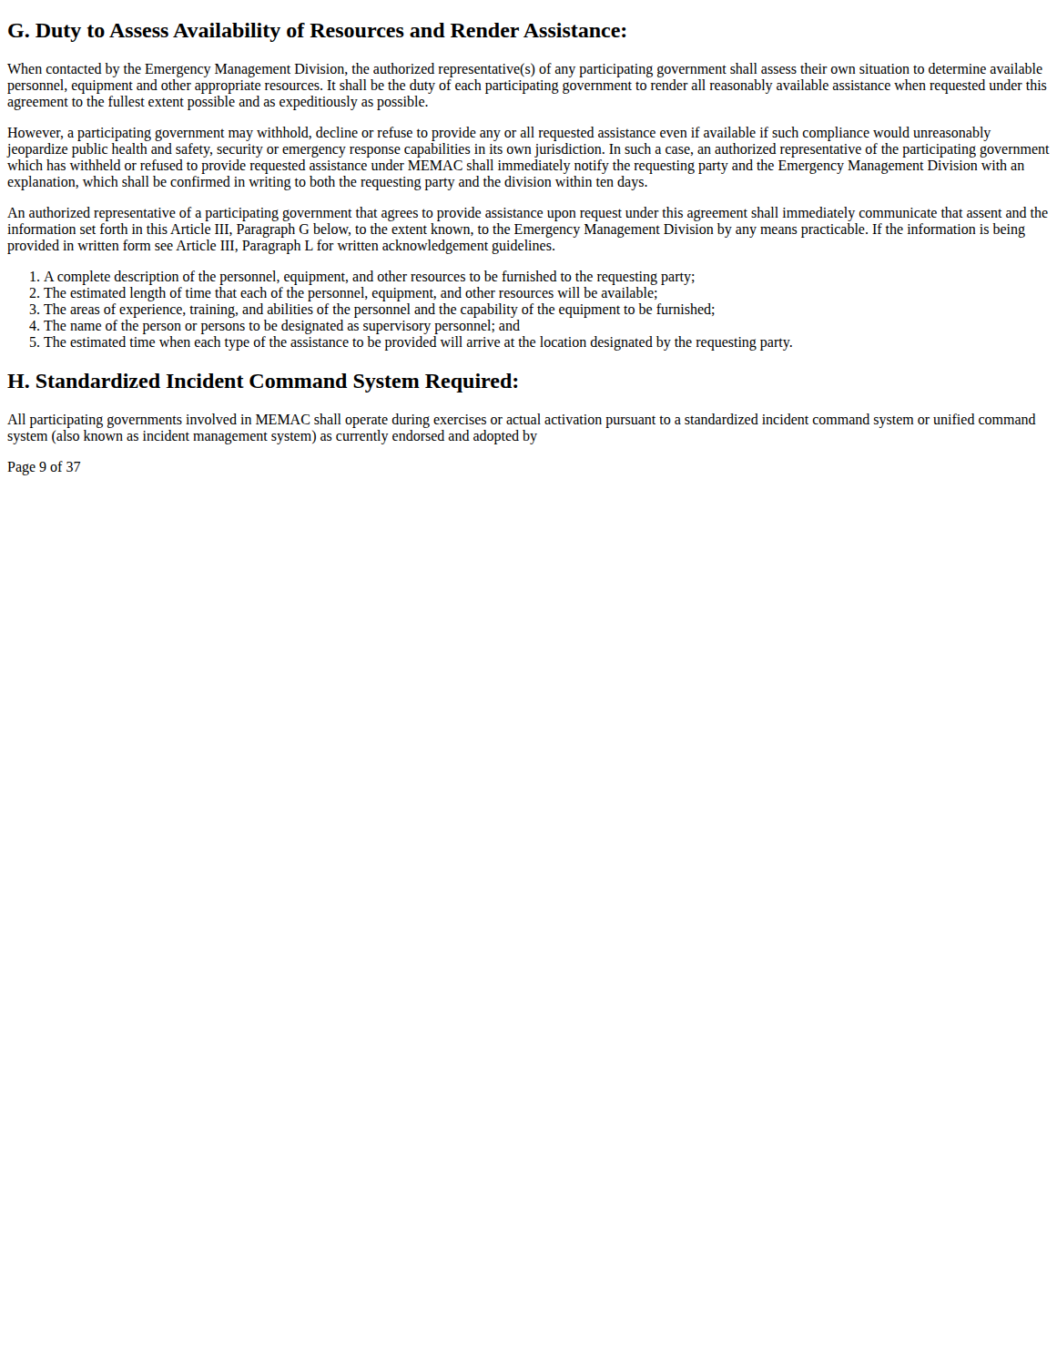G. Duty to Assess Availability of Resources and Render Assistance:
When contacted by the Emergency Management Division, the authorized representative(s) of any participating government shall assess their own situation to determine available personnel, equipment and other appropriate resources. It shall be the duty of each participating government to render all reasonably available assistance when requested under this agreement to the fullest extent possible and as expeditiously as possible.
However, a participating government may withhold, decline or refuse to provide any or all requested assistance even if available if such compliance would unreasonably jeopardize public health and safety, security or emergency response capabilities in its own jurisdiction. In such a case, an authorized representative of the participating government which has withheld or refused to provide requested assistance under MEMAC shall immediately notify the requesting party and the Emergency Management Division with an explanation, which shall be confirmed in writing to both the requesting party and the division within ten days.
An authorized representative of a participating government that agrees to provide assistance upon request under this agreement shall immediately communicate that assent and the information set forth in this Article III, Paragraph G below, to the extent known, to the Emergency Management Division by any means practicable. If the information is being provided in written form see Article III, Paragraph L for written acknowledgement guidelines.
A complete description of the personnel, equipment, and other resources to be furnished to the requesting party;
The estimated length of time that each of the personnel, equipment, and other resources will be available;
The areas of experience, training, and abilities of the personnel and the capability of the equipment to be furnished;
The name of the person or persons to be designated as supervisory personnel; and
The estimated time when each type of the assistance to be provided will arrive at the location designated by the requesting party.
H. Standardized Incident Command System Required:
All participating governments involved in MEMAC shall operate during exercises or actual activation pursuant to a standardized incident command system or unified command system (also known as incident management system) as currently endorsed and adopted by
Page 9 of 37